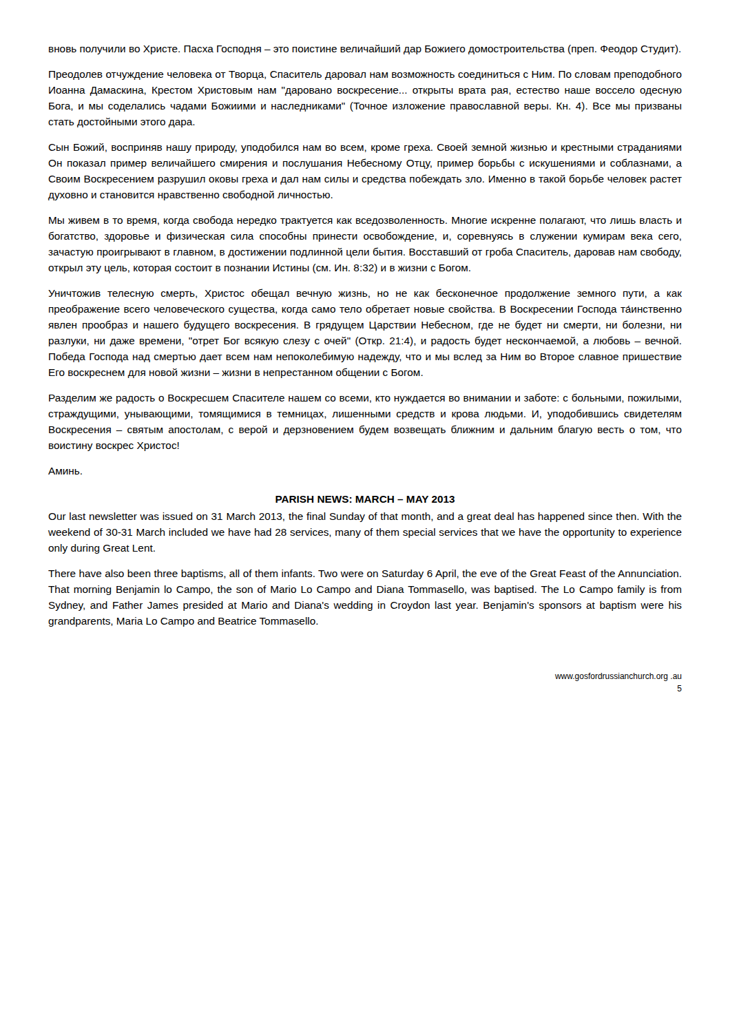вновь получили во Христе. Пасха Господня – это поистине величайший дар Божиего домостроительства (преп. Феодор Студит).
Преодолев отчуждение человека от Творца, Спаситель даровал нам возможность соединиться с Ним. По словам преподобного Иоанна Дамаскина, Крестом Христовым нам "даровано воскресение... открыты врата рая, естество наше воссело одесную Бога, и мы соделались чадами Божиими и наследниками" (Точное изложение православной веры. Кн. 4). Все мы призваны стать достойными этого дара.
Сын Божий, восприняв нашу природу, уподобился нам во всем, кроме греха. Своей земной жизнью и крестными страданиями Он показал пример величайшего смирения и послушания Небесному Отцу, пример борьбы с искушениями и соблазнами, а Своим Воскресением разрушил оковы греха и дал нам силы и средства побеждать зло. Именно в такой борьбе человек растет духовно и становится нравственно свободной личностью.
Мы живем в то время, когда свобода нередко трактуется как вседозволенность. Многие искренне полагают, что лишь власть и богатство, здоровье и физическая сила способны принести освобождение, и, соревнуясь в служении кумирам века сего, зачастую проигрывают в главном, в достижении подлинной цели бытия. Восставший от гроба Спаситель, даровав нам свободу, открыл эту цель, которая состоит в познании Истины (см. Ин. 8:32) и в жизни с Богом.
Уничтожив телесную смерть, Христос обещал вечную жизнь, но не как бесконечное продолжение земного пути, а как преображение всего человеческого существа, когда само тело обретает новые свойства. В Воскресении Господа та́инственно явлен прообраз и нашего будущего воскресения. В грядущем Царствии Небесном, где не будет ни смерти, ни болезни, ни разлуки, ни даже времени, "отрет Бог всякую слезу с очей" (Откр. 21:4), и радость будет нескончаемой, а любовь – вечной. Победа Господа над смертью дает всем нам непоколебимую надежду, что и мы вслед за Ним во Второе славное пришествие Его воскреснем для новой жизни – жизни в непрестанном общении с Богом.
Разделим же радость о Воскресшем Спасителе нашем со всеми, кто нуждается во внимании и заботе: с больными, пожилыми, страждущими, унывающими, томящимися в темницах, лишенными средств и крова людьми. И, уподобившись свидетелям Воскресения – святым апостолам, с верой и дерзновением будем возвещать ближним и дальним благую весть о том, что воистину воскрес Христос!
Аминь.
PARISH NEWS: MARCH – MAY 2013
Our last newsletter was issued on 31 March 2013, the final Sunday of that month, and a great deal has happened since then. With the weekend of 30-31 March included we have had 28 services, many of them special services that we have the opportunity to experience only during Great Lent.
There have also been three baptisms, all of them infants. Two were on Saturday 6 April, the eve of the Great Feast of the Annunciation. That morning Benjamin lo Campo, the son of Mario Lo Campo and Diana Tommasello, was baptised. The Lo Campo family is from Sydney, and Father James presided at Mario and Diana's wedding in Croydon last year. Benjamin's sponsors at baptism were his grandparents, Maria Lo Campo and Beatrice Tommasello.
www.gosfordrussianchurch.org .au 5